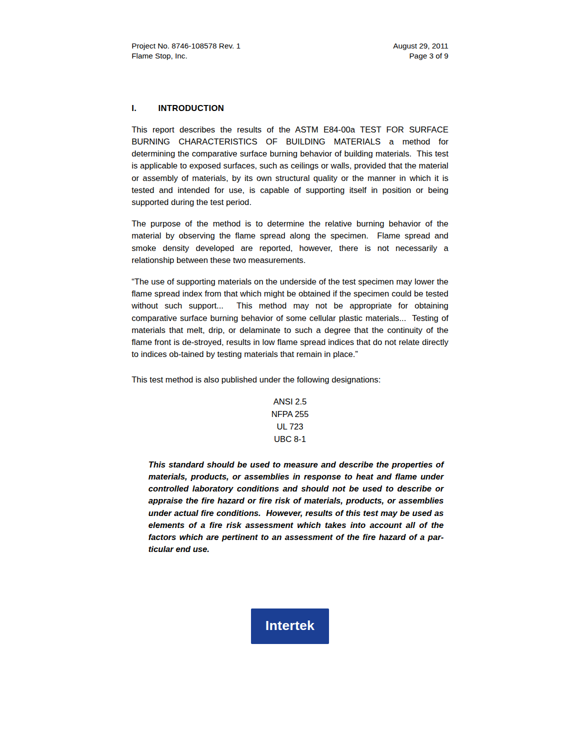Project No. 8746-108578 Rev. 1
Flame Stop, Inc.
August 29, 2011
Page 3 of 9
I. INTRODUCTION
This report describes the results of the ASTM E84-00a TEST FOR SURFACE BURNING CHARACTERISTICS OF BUILDING MATERIALS a method for determining the comparative surface burning behavior of building materials. This test is applicable to exposed surfaces, such as ceilings or walls, provided that the material or assembly of materials, by its own structural quality or the manner in which it is tested and intended for use, is capable of supporting itself in position or being supported during the test period.
The purpose of the method is to determine the relative burning behavior of the material by observing the flame spread along the specimen. Flame spread and smoke density developed are reported, however, there is not necessarily a relationship between these two measurements.
“The use of supporting materials on the underside of the test specimen may lower the flame spread index from that which might be obtained if the specimen could be tested without such support... This method may not be appropriate for obtaining comparative surface burning behavior of some cellular plastic materials... Testing of materials that melt, drip, or delaminate to such a degree that the continuity of the flame front is de-stroyed, results in low flame spread indices that do not relate directly to indices ob-tained by testing materials that remain in place.”
This test method is also published under the following designations:
ANSI 2.5
NFPA 255
UL 723
UBC 8-1
This standard should be used to measure and describe the properties of materials, products, or assemblies in response to heat and flame under controlled laboratory conditions and should not be used to describe or appraise the fire hazard or fire risk of materials, products, or assemblies under actual fire conditions. However, results of this test may be used as elements of a fire risk assessment which takes into account all of the factors which are pertinent to an assessment of the fire hazard of a par-ticular end use.
Intertek